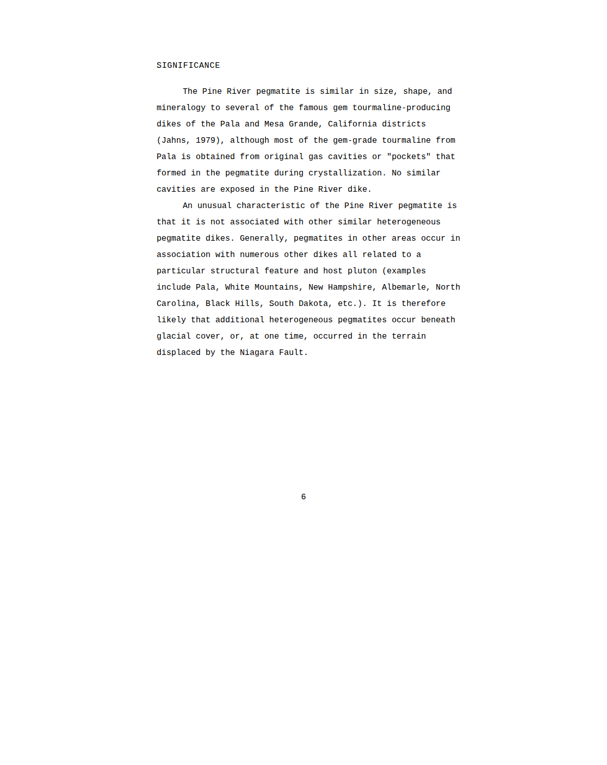Significance
The Pine River pegmatite is similar in size, shape, and mineralogy to several of the famous gem tourmaline-producing dikes of the Pala and Mesa Grande, California districts (Jahns, 1979), although most of the gem-grade tourmaline from Pala is obtained from original gas cavities or "pockets" that formed in the pegmatite during crystallization. No similar cavities are exposed in the Pine River dike.
An unusual characteristic of the Pine River pegmatite is that it is not associated with other similar heterogeneous pegmatite dikes. Generally, pegmatites in other areas occur in association with numerous other dikes all related to a particular structural feature and host pluton (examples include Pala, White Mountains, New Hampshire, Albemarle, North Carolina, Black Hills, South Dakota, etc.). It is therefore likely that additional heterogeneous pegmatites occur beneath glacial cover, or, at one time, occurred in the terrain displaced by the Niagara Fault.
6